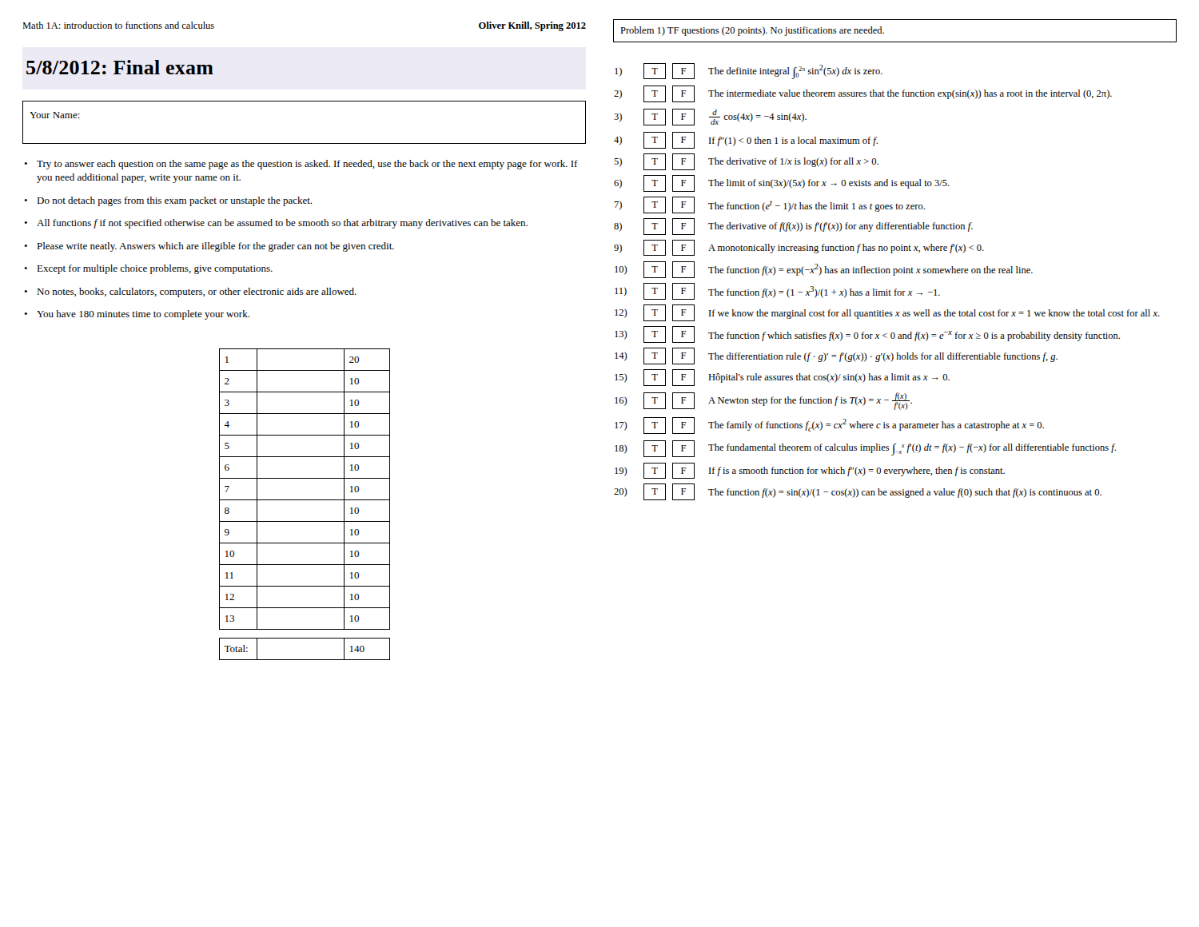Math 1A: introduction to functions and calculus Oliver Knill, Spring 2012
5/8/2012: Final exam
Your Name:
Try to answer each question on the same page as the question is asked. If needed, use the back or the next empty page for work. If you need additional paper, write your name on it.
Do not detach pages from this exam packet or unstaple the packet.
All functions f if not specified otherwise can be assumed to be smooth so that arbitrary many derivatives can be taken.
Please write neatly. Answers which are illegible for the grader can not be given credit.
Except for multiple choice problems, give computations.
No notes, books, calculators, computers, or other electronic aids are allowed.
You have 180 minutes time to complete your work.
| 1 | | 20 |
| 2 | | 10 |
| 3 | | 10 |
| 4 | | 10 |
| 5 | | 10 |
| 6 | | 10 |
| 7 | | 10 |
| 8 | | 10 |
| 9 | | 10 |
| 10 | | 10 |
| 11 | | 10 |
| 12 | | 10 |
| 13 | | 10 |
| Total: | | 140 |
Problem 1) TF questions (20 points). No justifications are needed.
| 1) | T | F | The definite integral ∫ 0 2π sin 2 (5 x ) dx is zero. |
| 2) | T | F | The intermediate value theorem assures that the function exp(sin( x )) has a root in the interval (0, 2π). |
| 3) | T | F | d dx cos(4 x ) = −4 sin(4 x ). |
| 4) | T | F | If f ″(1) < 0 then 1 is a local maximum of f . |
| 5) | T | F | The derivative of 1/ x is log( x ) for all x > 0. |
| 6) | T | F | The limit of sin(3 x )/(5 x ) for x → 0 exists and is equal to 3/5. |
| 7) | T | F | The function ( e t − 1)/ t has the limit 1 as t goes to zero. |
| 8) | T | F | The derivative of f ( f ( x )) is f ′( f ′( x )) for any differentiable function f . |
| 9) | T | F | A monotonically increasing function f has no point x , where f ′( x ) < 0. |
| 10) | T | F | The function f ( x ) = exp(− x 2 ) has an inflection point x somewhere on the real line. |
| 11) | T | F | The function f ( x ) = (1 − x 3 )/(1 + x ) has a limit for x → −1. |
| 12) | T | F | If we know the marginal cost for all quantities x as well as the total cost for x = 1 we know the total cost for all x . |
| 13) | T | F | The function f which satisfies f ( x ) = 0 for x < 0 and f ( x ) = e − x for x ≥ 0 is a probability density function. |
| 14) | T | F | The differentiation rule ( f · g )′ = f ′( g ( x )) · g ′( x ) holds for all differentiable functions f , g . |
| 15) | T | F | Hôpital's rule assures that cos( x )/ sin( x ) has a limit as x → 0. |
| 16) | T | F | A Newton step for the function f is T ( x ) = x − f ( x ) f ′( x ) . |
| 17) | T | F | The family of functions f c ( x ) = cx 2 where c is a parameter has a catastrophe at x = 0. |
| 18) | T | F | The fundamental theorem of calculus implies ∫ − x x f ′( t ) dt = f ( x ) − f (− x ) for all differentiable functions f . |
| 19) | T | F | If f is a smooth function for which f ″( x ) = 0 everywhere, then f is constant. |
| 20) | T | F | The function f ( x ) = sin( x )/(1 − cos( x )) can be assigned a value f (0) such that f ( x ) is continuous at 0. |